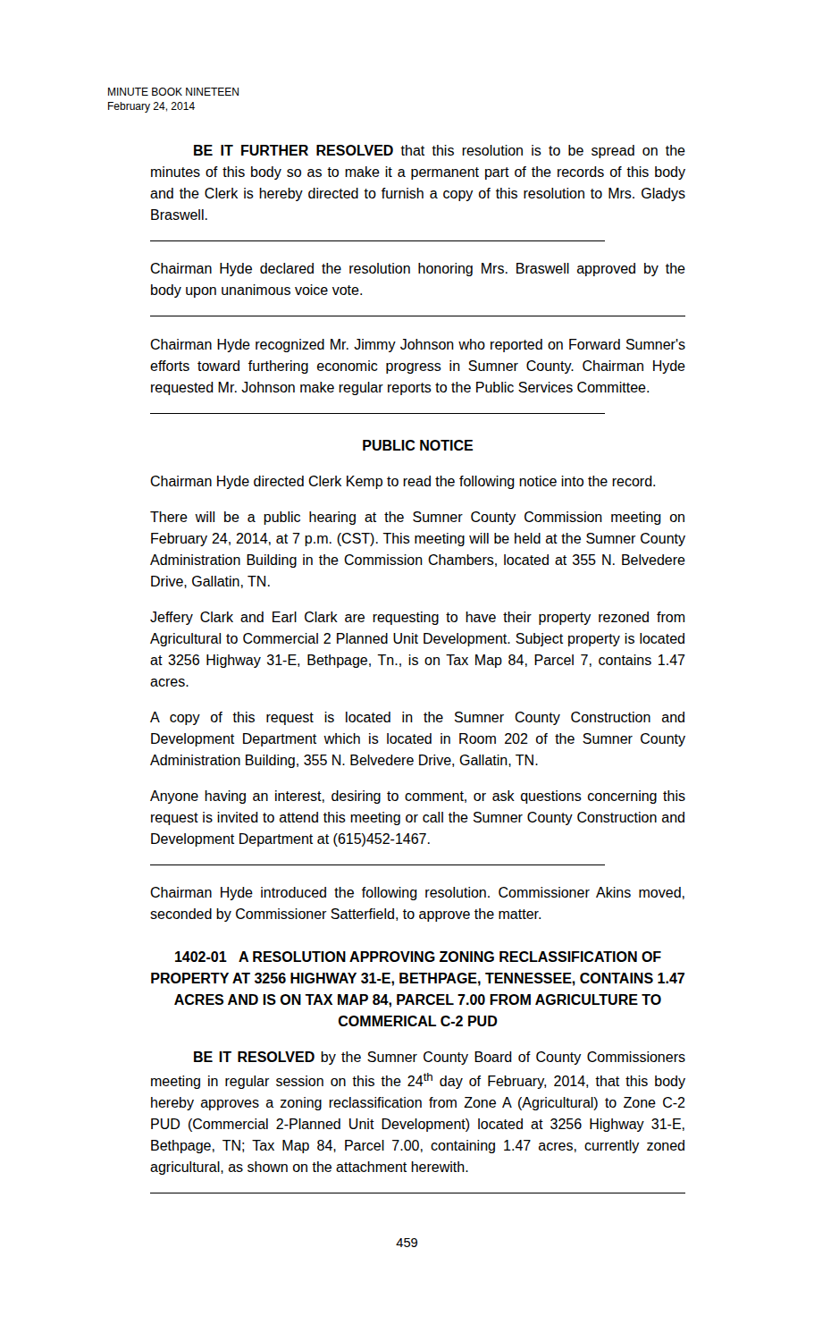MINUTE BOOK NINETEEN
February 24, 2014
BE IT FURTHER RESOLVED that this resolution is to be spread on the minutes of this body so as to make it a permanent part of the records of this body and the Clerk is hereby directed to furnish a copy of this resolution to Mrs. Gladys Braswell.
Chairman Hyde declared the resolution honoring Mrs. Braswell approved by the body upon unanimous voice vote.
Chairman Hyde recognized Mr. Jimmy Johnson who reported on Forward Sumner's efforts toward furthering economic progress in Sumner County. Chairman Hyde requested Mr. Johnson make regular reports to the Public Services Committee.
PUBLIC NOTICE
Chairman Hyde directed Clerk Kemp to read the following notice into the record.
There will be a public hearing at the Sumner County Commission meeting on February 24, 2014, at 7 p.m. (CST). This meeting will be held at the Sumner County Administration Building in the Commission Chambers, located at 355 N. Belvedere Drive, Gallatin, TN.
Jeffery Clark and Earl Clark are requesting to have their property rezoned from Agricultural to Commercial 2 Planned Unit Development. Subject property is located at 3256 Highway 31-E, Bethpage, Tn., is on Tax Map 84, Parcel 7, contains 1.47 acres.
A copy of this request is located in the Sumner County Construction and Development Department which is located in Room 202 of the Sumner County Administration Building, 355 N. Belvedere Drive, Gallatin, TN.
Anyone having an interest, desiring to comment, or ask questions concerning this request is invited to attend this meeting or call the Sumner County Construction and Development Department at (615)452-1467.
Chairman Hyde introduced the following resolution. Commissioner Akins moved, seconded by Commissioner Satterfield, to approve the matter.
1402-01 A RESOLUTION APPROVING ZONING RECLASSIFICATION OF PROPERTY AT 3256 HIGHWAY 31-E, BETHPAGE, TENNESSEE, CONTAINS 1.47 ACRES AND IS ON TAX MAP 84, PARCEL 7.00 FROM AGRICULTURE TO COMMERICAL C-2 PUD
BE IT RESOLVED by the Sumner County Board of County Commissioners meeting in regular session on this the 24th day of February, 2014, that this body hereby approves a zoning reclassification from Zone A (Agricultural) to Zone C-2 PUD (Commercial 2-Planned Unit Development) located at 3256 Highway 31-E, Bethpage, TN; Tax Map 84, Parcel 7.00, containing 1.47 acres, currently zoned agricultural, as shown on the attachment herewith.
459